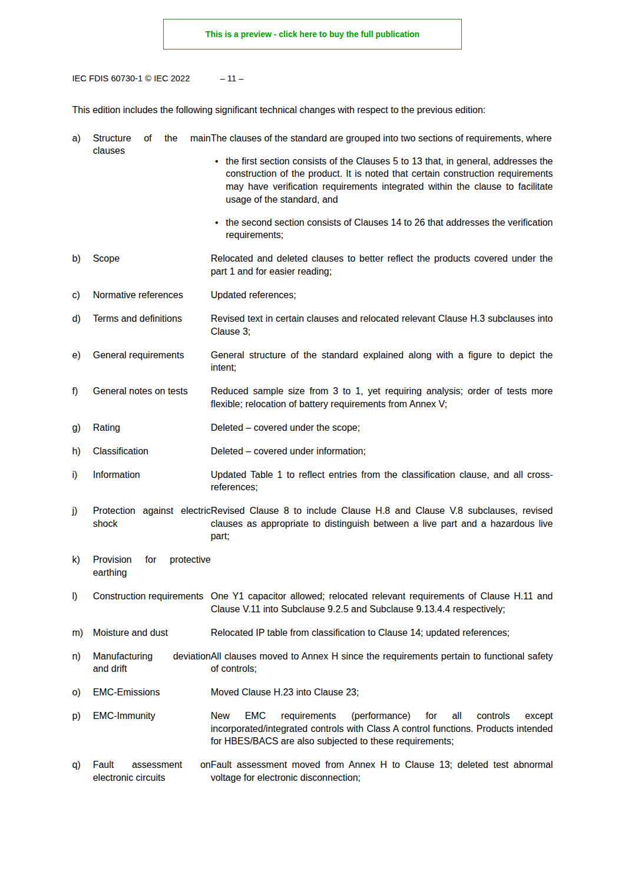This is a preview - click here to buy the full publication
IEC FDIS 60730-1 © IEC 2022 – 11 –
This edition includes the following significant technical changes with respect to the previous edition:
| a) | Structure of the main clauses | The clauses of the standard are grouped into two sections of requirements, where the first section consists of the Clauses 5 to 13 that, in general, addresses the construction of the product. It is noted that certain construction requirements may have verification requirements integrated within the clause to facilitate usage of the standard, and the second section consists of Clauses 14 to 26 that addresses the verification requirements; |
| b) | Scope | Relocated and deleted clauses to better reflect the products covered under the part 1 and for easier reading; |
| c) | Normative references | Updated references; |
| d) | Terms and definitions | Revised text in certain clauses and relocated relevant Clause H.3 subclauses into Clause 3; |
| e) | General requirements | General structure of the standard explained along with a figure to depict the intent; |
| f) | General notes on tests | Reduced sample size from 3 to 1, yet requiring analysis; order of tests more flexible; relocation of battery requirements from Annex V; |
| g) | Rating | Deleted – covered under the scope; |
| h) | Classification | Deleted – covered under information; |
| i) | Information | Updated Table 1 to reflect entries from the classification clause, and all cross-references; |
| j) | Protection against electric shock | Revised Clause 8 to include Clause H.8 and Clause V.8 subclauses, revised clauses as appropriate to distinguish between a live part and a hazardous live part; |
| k) | Provision for protective earthing | |
| l) | Construction requirements | One Y1 capacitor allowed; relocated relevant requirements of Clause H.11 and Clause V.11 into Subclause 9.2.5 and Subclause 9.13.4.4 respectively; |
| m) | Moisture and dust | Relocated IP table from classification to Clause 14; updated references; |
| n) | Manufacturing deviation and drift | All clauses moved to Annex H since the requirements pertain to functional safety of controls; |
| o) | EMC-Emissions | Moved Clause H.23 into Clause 23; |
| p) | EMC-Immunity | New EMC requirements (performance) for all controls except incorporated/integrated controls with Class A control functions. Products intended for HBES/BACS are also subjected to these requirements; |
| q) | Fault assessment on electronic circuits | Fault assessment moved from Annex H to Clause 13; deleted test abnormal voltage for electronic disconnection; |